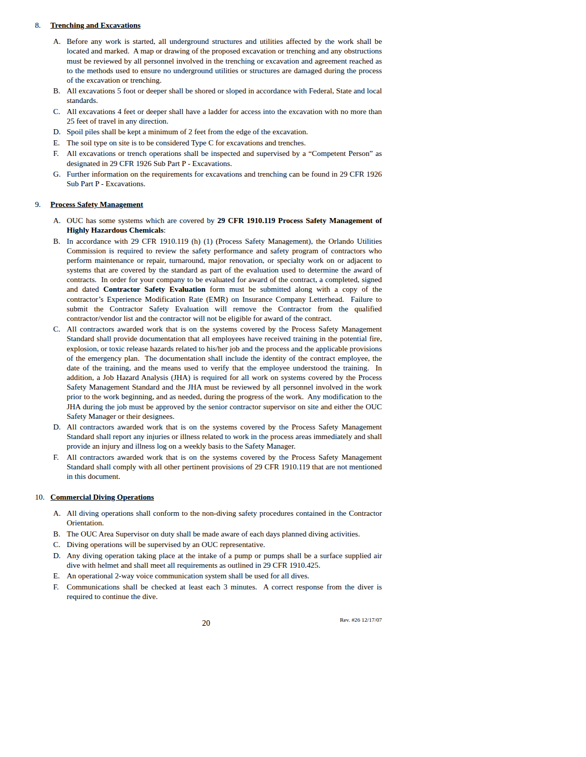8. Trenching and Excavations
A. Before any work is started, all underground structures and utilities affected by the work shall be located and marked. A map or drawing of the proposed excavation or trenching and any obstructions must be reviewed by all personnel involved in the trenching or excavation and agreement reached as to the methods used to ensure no underground utilities or structures are damaged during the process of the excavation or trenching.
B. All excavations 5 foot or deeper shall be shored or sloped in accordance with Federal, State and local standards.
C. All excavations 4 feet or deeper shall have a ladder for access into the excavation with no more than 25 feet of travel in any direction.
D. Spoil piles shall be kept a minimum of 2 feet from the edge of the excavation.
E. The soil type on site is to be considered Type C for excavations and trenches.
F. All excavations or trench operations shall be inspected and supervised by a “Competent Person” as designated in 29 CFR 1926 Sub Part P - Excavations.
G. Further information on the requirements for excavations and trenching can be found in 29 CFR 1926 Sub Part P - Excavations.
9. Process Safety Management
A. OUC has some systems which are covered by 29 CFR 1910.119 Process Safety Management of Highly Hazardous Chemicals:
B. In accordance with 29 CFR 1910.119 (h) (1) (Process Safety Management), the Orlando Utilities Commission is required to review the safety performance and safety program of contractors who perform maintenance or repair, turnaround, major renovation, or specialty work on or adjacent to systems that are covered by the standard as part of the evaluation used to determine the award of contracts. In order for your company to be evaluated for award of the contract, a completed, signed and dated Contractor Safety Evaluation form must be submitted along with a copy of the contractor’s Experience Modification Rate (EMR) on Insurance Company Letterhead. Failure to submit the Contractor Safety Evaluation will remove the Contractor from the qualified contractor/vendor list and the contractor will not be eligible for award of the contract.
C. All contractors awarded work that is on the systems covered by the Process Safety Management Standard shall provide documentation that all employees have received training in the potential fire, explosion, or toxic release hazards related to his/her job and the process and the applicable provisions of the emergency plan. The documentation shall include the identity of the contract employee, the date of the training, and the means used to verify that the employee understood the training. In addition, a Job Hazard Analysis (JHA) is required for all work on systems covered by the Process Safety Management Standard and the JHA must be reviewed by all personnel involved in the work prior to the work beginning, and as needed, during the progress of the work. Any modification to the JHA during the job must be approved by the senior contractor supervisor on site and either the OUC Safety Manager or their designees.
D. All contractors awarded work that is on the systems covered by the Process Safety Management Standard shall report any injuries or illness related to work in the process areas immediately and shall provide an injury and illness log on a weekly basis to the Safety Manager.
F. All contractors awarded work that is on the systems covered by the Process Safety Management Standard shall comply with all other pertinent provisions of 29 CFR 1910.119 that are not mentioned in this document.
10. Commercial Diving Operations
A. All diving operations shall conform to the non-diving safety procedures contained in the Contractor Orientation.
B. The OUC Area Supervisor on duty shall be made aware of each days planned diving activities.
C. Diving operations will be supervised by an OUC representative.
D. Any diving operation taking place at the intake of a pump or pumps shall be a surface supplied air dive with helmet and shall meet all requirements as outlined in 29 CFR 1910.425.
E. An operational 2-way voice communication system shall be used for all dives.
F. Communications shall be checked at least each 3 minutes. A correct response from the diver is required to continue the dive.
20
Rev. #26 12/17/07